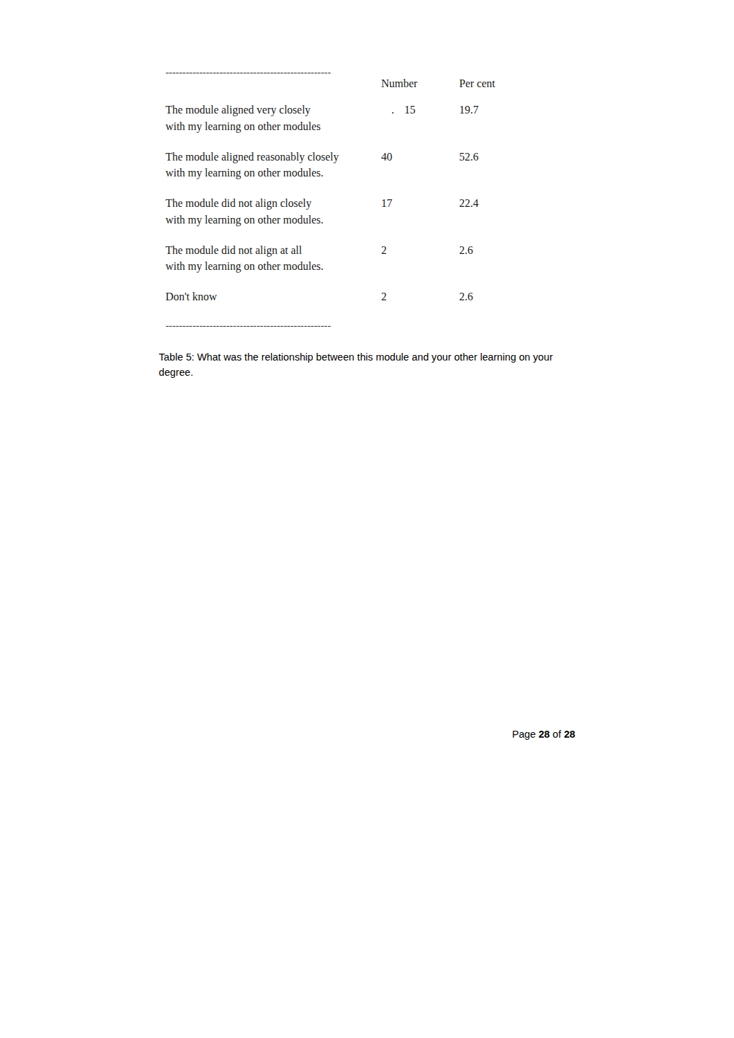-------------------------------------------------
| | Number | Per cent |
| --- | --- | --- |
| The module aligned very closely with my learning on other modules | . 15 | 19.7 |
| The module aligned reasonably closely with my learning on other modules. | 40 | 52.6 |
| The module did not align closely with my learning on other modules. | 17 | 22.4 |
| The module did not align at all with my learning on other modules. | 2 | 2.6 |
| Don't know | 2 | 2.6 |
-------------------------------------------------
Table 5: What was the relationship between this module and your other learning on your degree.
Page 28 of 28